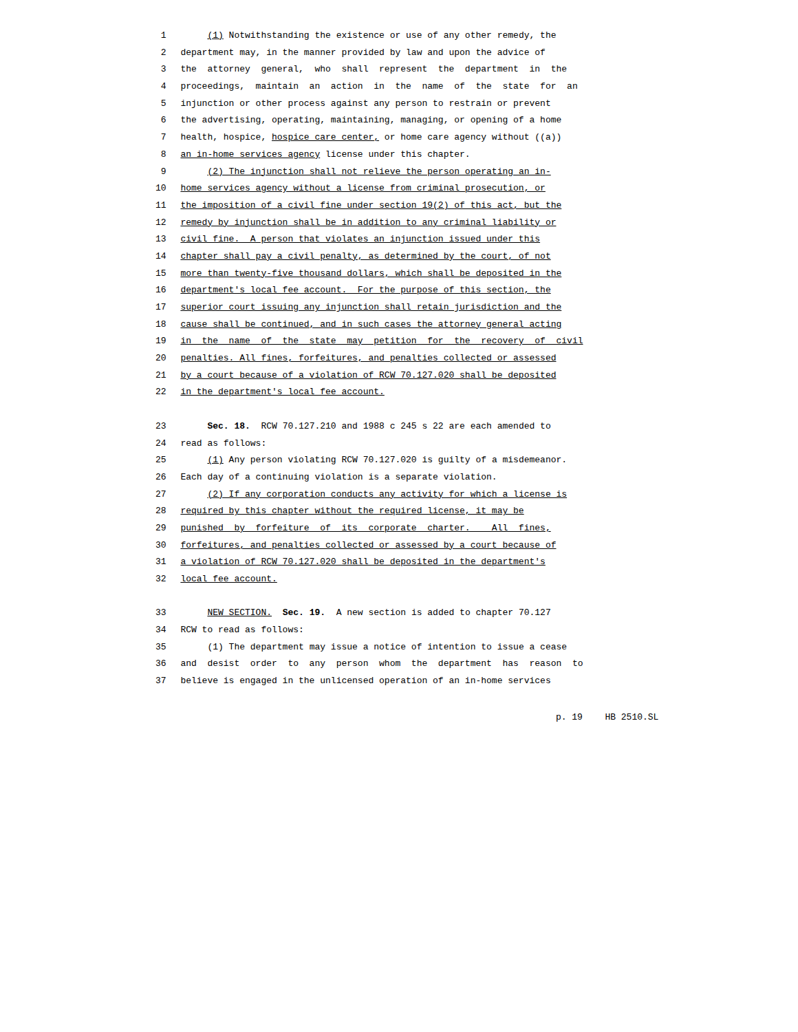1 (1) Notwithstanding the existence or use of any other remedy, the
2 department may, in the manner provided by law and upon the advice of
3 the attorney general, who shall represent the department in the
4 proceedings, maintain an action in the name of the state for an
5 injunction or other process against any person to restrain or prevent
6 the advertising, operating, maintaining, managing, or opening of a home
7 health, hospice, hospice care center, or home care agency without ((a))
8 an in-home services agency license under this chapter.
9 (2) The injunction shall not relieve the person operating an in-
10 home services agency without a license from criminal prosecution, or
11 the imposition of a civil fine under section 19(2) of this act, but the
12 remedy by injunction shall be in addition to any criminal liability or
13 civil fine. A person that violates an injunction issued under this
14 chapter shall pay a civil penalty, as determined by the court, of not
15 more than twenty-five thousand dollars, which shall be deposited in the
16 department's local fee account. For the purpose of this section, the
17 superior court issuing any injunction shall retain jurisdiction and the
18 cause shall be continued, and in such cases the attorney general acting
19 in the name of the state may petition for the recovery of civil
20 penalties. All fines, forfeitures, and penalties collected or assessed
21 by a court because of a violation of RCW 70.127.020 shall be deposited
22 in the department's local fee account.
23 Sec. 18. RCW 70.127.210 and 1988 c 245 s 22 are each amended to
24 read as follows:
25 (1) Any person violating RCW 70.127.020 is guilty of a misdemeanor.
26 Each day of a continuing violation is a separate violation.
27 (2) If any corporation conducts any activity for which a license is
28 required by this chapter without the required license, it may be
29 punished by forfeiture of its corporate charter. All fines,
30 forfeitures, and penalties collected or assessed by a court because of
31 a violation of RCW 70.127.020 shall be deposited in the department's
32 local fee account.
33 NEW SECTION. Sec. 19. A new section is added to chapter 70.127
34 RCW to read as follows:
35 (1) The department may issue a notice of intention to issue a cease
36 and desist order to any person whom the department has reason to
37 believe is engaged in the unlicensed operation of an in-home services
p. 19 HB 2510.SL